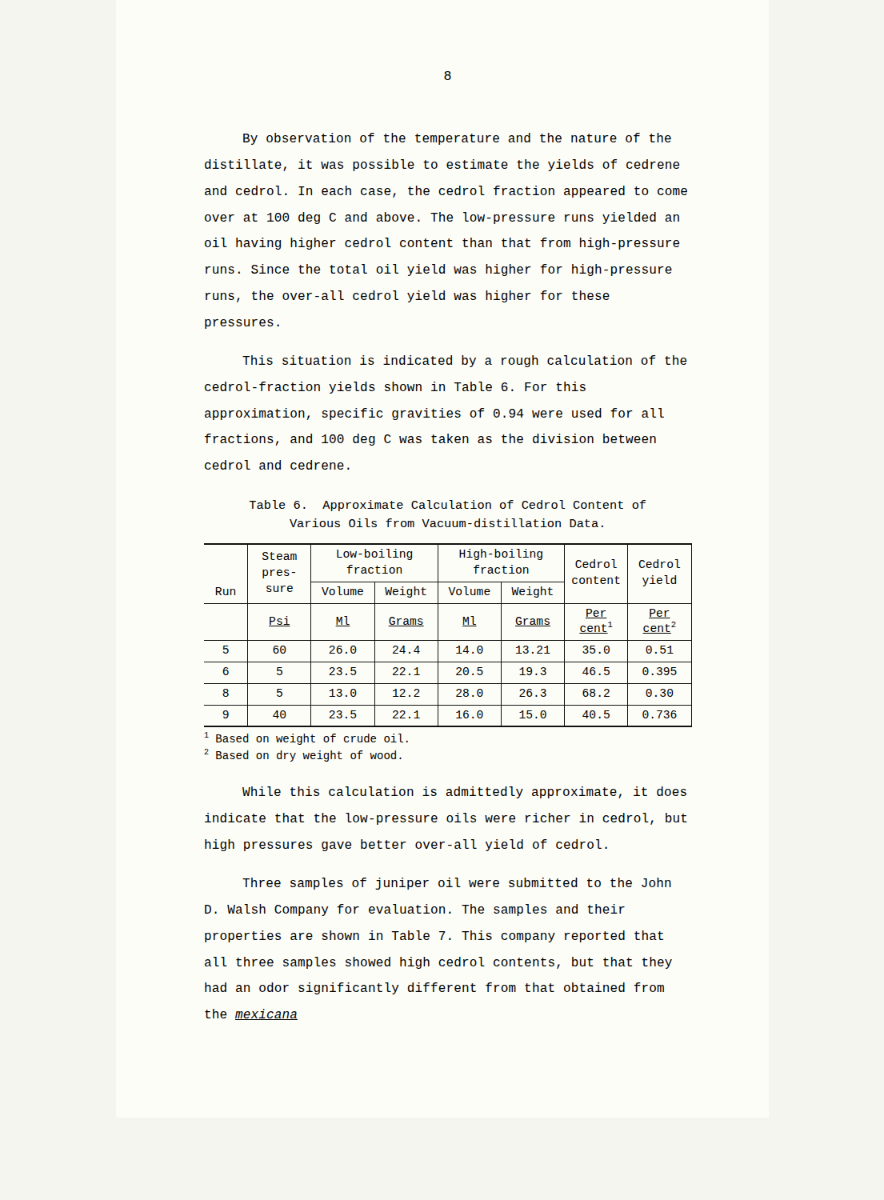8
By observation of the temperature and the nature of the distillate, it was possible to estimate the yields of cedrene and cedrol. In each case, the cedrol fraction appeared to come over at 100 deg C and above. The low-pressure runs yielded an oil having higher cedrol content than that from high-pressure runs. Since the total oil yield was higher for high-pressure runs, the over-all cedrol yield was higher for these pressures.
This situation is indicated by a rough calculation of the cedrol-fraction yields shown in Table 6. For this approximation, specific gravities of 0.94 were used for all fractions, and 100 deg C was taken as the division between cedrol and cedrene.
Table 6. Approximate Calculation of Cedrol Content of
Various Oils from Vacuum-distillation Data.
| | Steam pres- sure | Low-boiling fraction | High-boiling fraction | Cedrol content | Cedrol yield |
| Run | Volume | Weight | Volume | Weight |
| | Psi | Ml | Grams | Ml | Grams | Per cent 1 | Per cent 2 |
| 5 | 60 | 26.0 | 24.4 | 14.0 | 13.21 | 35.0 | 0.51 |
| 6 | 5 | 23.5 | 22.1 | 20.5 | 19.3 | 46.5 | 0.395 |
| 8 | 5 | 13.0 | 12.2 | 28.0 | 26.3 | 68.2 | 0.30 |
| 9 | 40 | 23.5 | 22.1 | 16.0 | 15.0 | 40.5 | 0.736 |
1 Based on weight of crude oil.
2 Based on dry weight of wood.
While this calculation is admittedly approximate, it does indicate that the low-pressure oils were richer in cedrol, but high pressures gave better over-all yield of cedrol.
Three samples of juniper oil were submitted to the John D. Walsh Company for evaluation. The samples and their properties are shown in Table 7. This company reported that all three samples showed high cedrol contents, but that they had an odor significantly different from that obtained from the mexicana